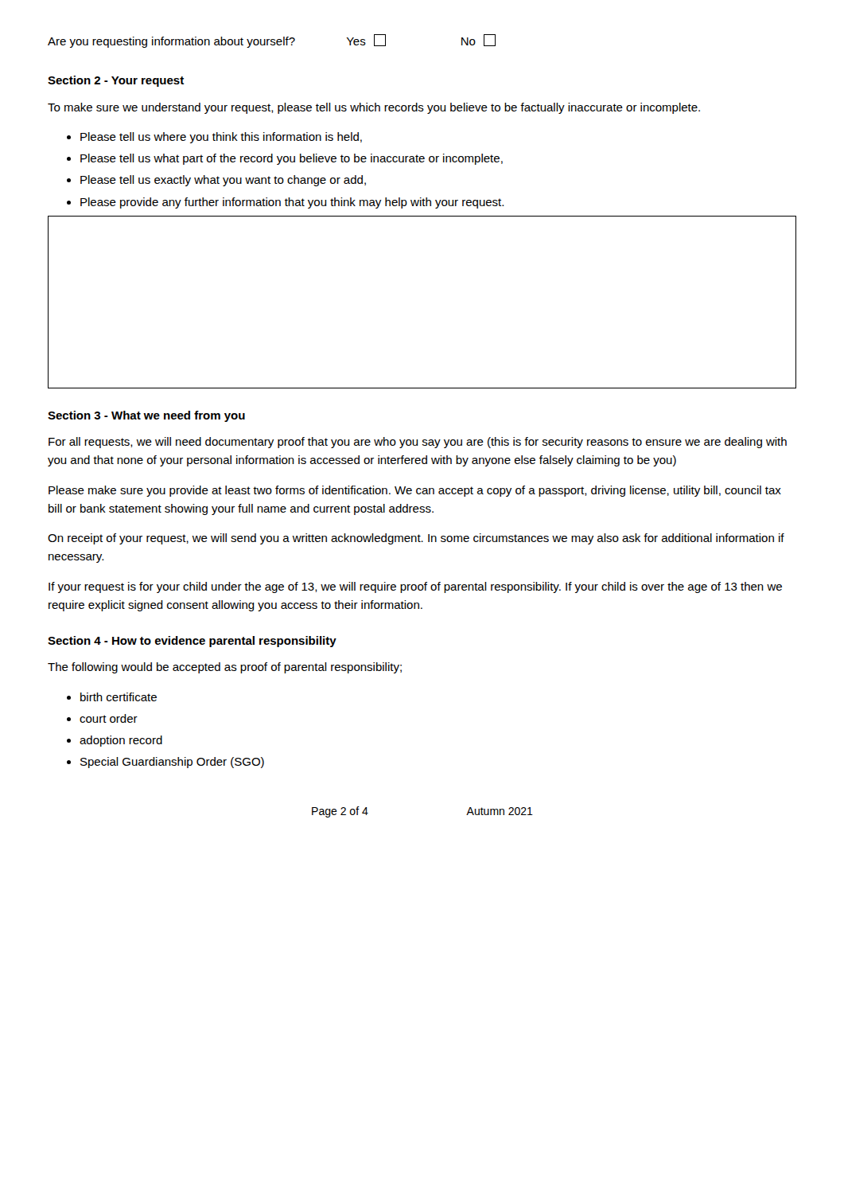Are you requesting information about yourself? Yes No
Section 2 - Your request
To make sure we understand your request, please tell us which records you believe to be factually inaccurate or incomplete.
Please tell us where you think this information is held,
Please tell us what part of the record you believe to be inaccurate or incomplete,
Please tell us exactly what you want to change or add,
Please provide any further information that you think may help with your request.
Section 3 - What we need from you
For all requests, we will need documentary proof that you are who you say you are (this is for security reasons to ensure we are dealing with you and that none of your personal information is accessed or interfered with by anyone else falsely claiming to be you)
Please make sure you provide at least two forms of identification. We can accept a copy of a passport, driving license, utility bill, council tax bill or bank statement showing your full name and current postal address.
On receipt of your request, we will send you a written acknowledgment. In some circumstances we may also ask for additional information if necessary.
If your request is for your child under the age of 13, we will require proof of parental responsibility. If your child is over the age of 13 then we require explicit signed consent allowing you access to their information.
Section 4 - How to evidence parental responsibility
The following would be accepted as proof of parental responsibility;
birth certificate
court order
adoption record
Special Guardianship Order (SGO)
Page 2 of 4 Autumn 2021